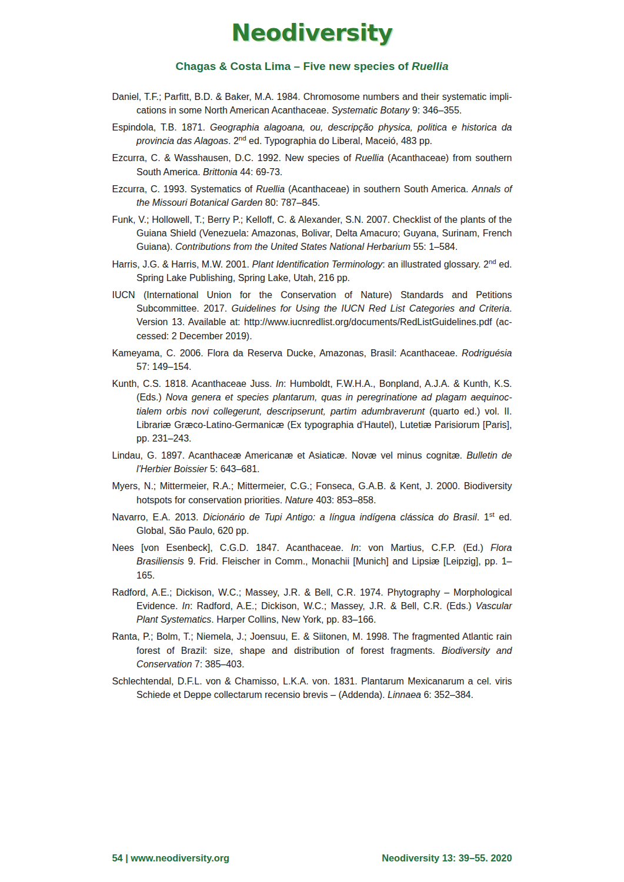Neodiversity
Chagas & Costa Lima – Five new species of Ruellia
Daniel, T.F.; Parfitt, B.D. & Baker, M.A. 1984. Chromosome numbers and their systematic implications in some North American Acanthaceae. Systematic Botany 9: 346–355.
Espindola, T.B. 1871. Geographia alagoana, ou, descripção physica, politica e historica da provincia das Alagoas. 2nd ed. Typographia do Liberal, Maceió, 483 pp.
Ezcurra, C. & Wasshausen, D.C. 1992. New species of Ruellia (Acanthaceae) from southern South America. Brittonia 44: 69-73.
Ezcurra, C. 1993. Systematics of Ruellia (Acanthaceae) in southern South America. Annals of the Missouri Botanical Garden 80: 787–845.
Funk, V.; Hollowell, T.; Berry P.; Kelloff, C. & Alexander, S.N. 2007. Checklist of the plants of the Guiana Shield (Venezuela: Amazonas, Bolivar, Delta Amacuro; Guyana, Surinam, French Guiana). Contributions from the United States National Herbarium 55: 1–584.
Harris, J.G. & Harris, M.W. 2001. Plant Identification Terminology: an illustrated glossary. 2nd ed. Spring Lake Publishing, Spring Lake, Utah, 216 pp.
IUCN (International Union for the Conservation of Nature) Standards and Petitions Subcommittee. 2017. Guidelines for Using the IUCN Red List Categories and Criteria. Version 13. Available at: http://www.iucnredlist.org/documents/RedListGuidelines.pdf (accessed: 2 December 2019).
Kameyama, C. 2006. Flora da Reserva Ducke, Amazonas, Brasil: Acanthaceae. Rodriguésia 57: 149–154.
Kunth, C.S. 1818. Acanthaceae Juss. In: Humboldt, F.W.H.A., Bonpland, A.J.A. & Kunth, K.S. (Eds.) Nova genera et species plantarum, quas in peregrinatione ad plagam aequinoctialem orbis novi collegerunt, descripserunt, partim adumbraverunt (quarto ed.) vol. II. Librariæ Græco-Latino-Germanicæ (Ex typographia d'Hautel), Lutetiæ Parisiorum [Paris], pp. 231–243.
Lindau, G. 1897. Acanthaceæ Americanæ et Asiaticæ. Novæ vel minus cognitæ. Bulletin de l'Herbier Boissier 5: 643–681.
Myers, N.; Mittermeier, R.A.; Mittermeier, C.G.; Fonseca, G.A.B. & Kent, J. 2000. Biodiversity hotspots for conservation priorities. Nature 403: 853–858.
Navarro, E.A. 2013. Dicionário de Tupi Antigo: a língua indígena clássica do Brasil. 1st ed. Global, São Paulo, 620 pp.
Nees [von Esenbeck], C.G.D. 1847. Acanthaceae. In: von Martius, C.F.P. (Ed.) Flora Brasiliensis 9. Frid. Fleischer in Comm., Monachii [Munich] and Lipsiæ [Leipzig], pp. 1–165.
Radford, A.E.; Dickison, W.C.; Massey, J.R. & Bell, C.R. 1974. Phytography – Morphological Evidence. In: Radford, A.E.; Dickison, W.C.; Massey, J.R. & Bell, C.R. (Eds.) Vascular Plant Systematics. Harper Collins, New York, pp. 83–166.
Ranta, P.; Bolm, T.; Niemela, J.; Joensuu, E. & Siitonen, M. 1998. The fragmented Atlantic rain forest of Brazil: size, shape and distribution of forest fragments. Biodiversity and Conservation 7: 385–403.
Schlechtendal, D.F.L. von & Chamisso, L.K.A. von. 1831. Plantarum Mexicanarum a cel. viris Schiede et Deppe collectarum recensio brevis – (Addenda). Linnaea 6: 352–384.
54 | www.neodiversity.org
Neodiversity 13: 39–55. 2020